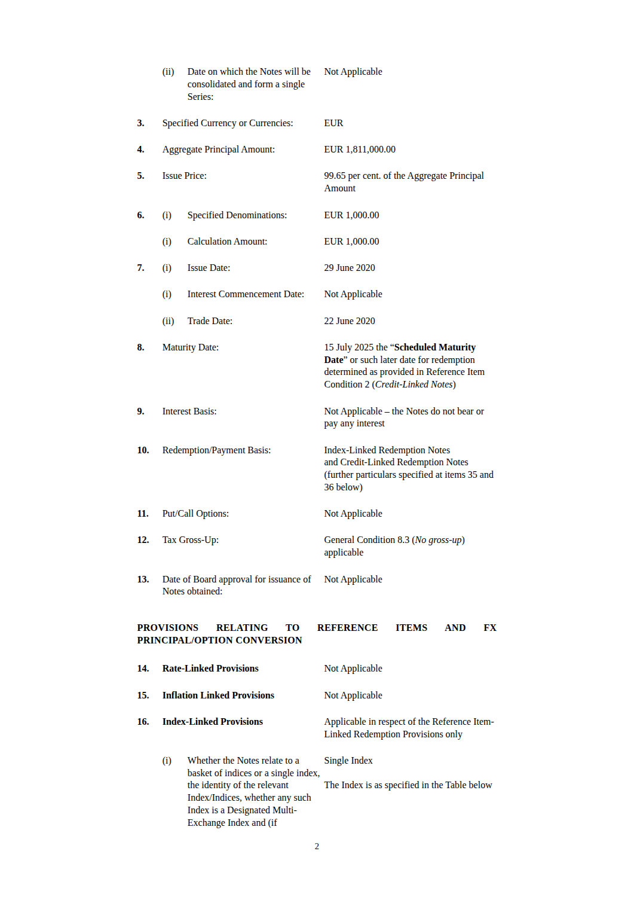| | (ii) | Date on which the Notes will be consolidated and form a single Series: | Not Applicable |
| 3. | Specified Currency or Currencies: | EUR |
| 4. | Aggregate Principal Amount: | EUR 1,811,000.00 |
| 5. | Issue Price: | 99.65 per cent. of the Aggregate Principal Amount |
| 6. | (i) | Specified Denominations: | EUR 1,000.00 |
| | (i) | Calculation Amount: | EUR 1,000.00 |
| 7. | (i) | Issue Date: | 29 June 2020 |
| | (i) | Interest Commencement Date: | Not Applicable |
| | (ii) | Trade Date: | 22 June 2020 |
| 8. | Maturity Date: | 15 July 2025 the “ Scheduled Maturity Date ” or such later date for redemption determined as provided in Reference Item Condition 2 ( Credit-Linked Notes ) |
| 9. | Interest Basis: | Not Applicable – the Notes do not bear or pay any interest |
| 10. | Redemption/Payment Basis: | Index-Linked Redemption Notes and Credit-Linked Redemption Notes (further particulars specified at items 35 and 36 below) |
| 11. | Put/Call Options: | Not Applicable |
| 12. | Tax Gross-Up: | General Condition 8.3 ( No gross-up ) applicable |
| 13. | Date of Board approval for issuance of Notes obtained: | Not Applicable |
PROVISIONS RELATING TO REFERENCE ITEMS AND FX PRINCIPAL/OPTION CONVERSION
| 14. | Rate-Linked Provisions | Not Applicable |
| 15. | Inflation Linked Provisions | Not Applicable |
| 16. | Index-Linked Provisions | Applicable in respect of the Reference Item-Linked Redemption Provisions only |
| | (i) | Whether the Notes relate to a basket of indices or a single index, the identity of the relevant Index/Indices, whether any such Index is a Designated Multi-Exchange Index and (if | Single Index The Index is as specified in the Table below |
2